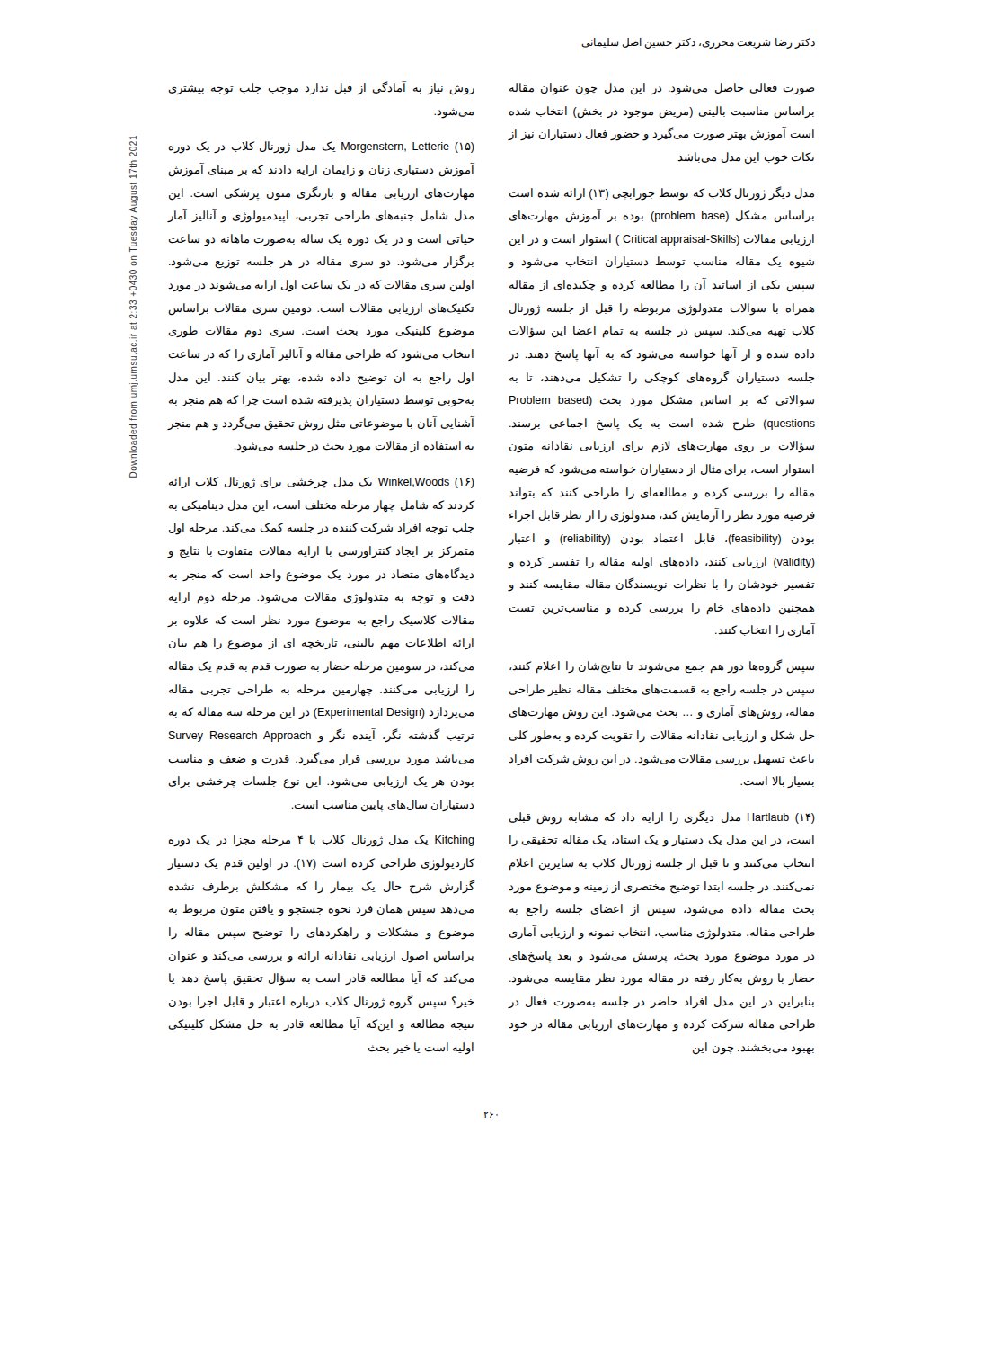Downloaded from umj.umsu.ac.ir at 2:33 +0430 on Tuesday August 17th 2021
دکتر رضا شریعت محرری، دکتر حسین اصل سلیمانی
صورت فعالی حاصل می‌شود. در این مدل چون عنوان مقاله براساس مناسبت بالینی (مریض موجود در بخش) انتخاب شده است آموزش بهتر صورت می‌گیرد و حضور فعال دستیاران نیز از نکات خوب این مدل می‌باشد
مدل دیگر ژورنال کلاب که توسط جورابچی (۱۳) ارائه شده است براساس مشکل (problem base) بوده بر آموزش مهارت‌های ارزیابی مقالات (Critical appraisal-Skills ) استوار است و در این شیوه یک مقاله مناسب توسط دستیاران انتخاب می‌شود و سپس یکی از اساتید آن را مطالعه کرده و چکیده‌ای از مقاله همراه با سوالات متدولوژی مربوطه را قبل از جلسه ژورنال کلاب تهیه می‌کند. سپس در جلسه به تمام اعضا این سؤالات داده شده و از آنها خواسته می‌شود که به آنها پاسخ دهند. در جلسه دستیاران گروه‌های کوچکی را تشکیل می‌دهند، تا به سوالاتی که بر اساس مشکل مورد بحث (Problem based questions) طرح شده است به یک پاسخ اجماعی برسند. سؤالات بر روی مهارت‌های لازم برای ارزیابی نقادانه متون استوار است، برای مثال از دستیاران خواسته می‌شود که فرضیه مقاله را بررسی کرده و مطالعه‌ای را طراحی کنند که بتواند فرضیه مورد نظر را آزمایش کند، متدولوژی را از نظر قابل اجراء بودن (feasibility)، قابل اعتماد بودن (reliability) و اعتبار (validity) ارزیابی کنند، داده‌های اولیه مقاله را تفسیر کرده و تفسیر خودشان را با نظرات نویسندگان مقاله مقایسه کنند و همچنین داده‌های خام را بررسی کرده و مناسب‌ترین تست آماری را انتخاب کنند.
سپس گروه‌ها دور هم جمع می‌شوند تا نتایج‌شان را اعلام کنند، سپس در جلسه راجع به قسمت‌های مختلف مقاله نظیر طراحی مقاله، روش‌های آماری و … بحث می‌شود. این روش مهارت‌های حل شکل و ارزیابی نقادانه مقالات را تقویت کرده و به‌طور کلی باعث تسهیل بررسی مقالات می‌شود. در این روش شرکت افراد بسیار بالا است.
Hartlaub (۱۴) مدل دیگری را ارایه داد که مشابه روش قبلی است، در این مدل یک دستیار و یک استاد، یک مقاله تحقیقی را انتخاب می‌کنند و تا قبل از جلسه ژورنال کلاب به سایرین اعلام نمی‌کنند. در جلسه ابتدا توضیح مختصری از زمینه و موضوع مورد بحث مقاله داده می‌شود، سپس از اعضای جلسه راجع به طراحی مقاله، متدولوژی مناسب، انتخاب نمونه و ارزیابی آماری در مورد موضوع مورد بحث، پرسش می‌شود و بعد پاسخ‌های حضار با روش به‌کار رفته در مقاله مورد نظر مقایسه می‌شود. بنابراین در این مدل افراد حاضر در جلسه به‌صورت فعال در طراحی مقاله شرکت کرده و مهارت‌های ارزیابی مقاله در خود بهبود می‌بخشند. چون این
روش نیاز به آمادگی از قبل ندارد موجب جلب توجه بیشتری می‌شود.
Morgenstern, Letterie (۱۵) یک مدل ژورنال کلاب در یک دوره آموزش دستیاری زنان و زایمان ارایه دادند که بر مبنای آموزش مهارت‌های ارزیابی مقاله و بازنگری متون پزشکی است. این مدل شامل جنبه‌های طراحی تجربی، اپیدمیولوژی و آنالیز آمار حیاتی است و در یک دوره یک ساله به‌صورت ماهانه دو ساعت برگزار می‌شود. دو سری مقاله در هر جلسه توزیع می‌شود. اولین سری مقالات که در یک ساعت اول ارایه می‌شوند در مورد تکنیک‌های ارزیابی مقالات است. دومین سری مقالات براساس موضوع کلینیکی مورد بحث است. سری دوم مقالات طوری انتخاب می‌شود که طراحی مقاله و آنالیز آماری را که در ساعت اول راجع به آن توضیح داده شده، بهتر بیان کنند. این مدل به‌خوبی توسط دستیاران پذیرفته شده است چرا که هم منجر به آشنایی آنان با موضوعاتی مثل روش تحقیق می‌گردد و هم منجر به استفاده از مقالات مورد بحث در جلسه می‌شود.
Winkel,Woods (۱۶) یک مدل چرخشی برای ژورنال کلاب ارائه کردند که شامل چهار مرحله مختلف است، این مدل دینامیکی به جلب توجه افراد شرکت کننده در جلسه کمک می‌کند. مرحله اول متمرکز بر ایجاد کنتراورسی با ارایه مقالات متفاوت با نتایج و دیدگاه‌های متضاد در مورد یک موضوع واحد است که منجر به دقت و توجه به متدولوژی مقالات می‌شود. مرحله دوم ارایه مقالات کلاسیک راجع به موضوع مورد نظر است که علاوه بر ارائه اطلاعات مهم بالینی، تاریخچه ای از موضوع را هم بیان می‌کند، در سومین مرحله حضار به صورت قدم به قدم یک مقاله را ارزیابی می‌کنند. چهارمین مرحله به طراحی تجربی مقاله می‌پردازد (Experimental Design) در این مرحله سه مقاله که به ترتیب گذشته نگر، آینده نگر و Survey Research Approach می‌باشد مورد بررسی قرار می‌گیرد. قدرت و ضعف و مناسب بودن هر یک ارزیابی می‌شود. این نوع جلسات چرخشی برای دستیاران سال‌های پایین مناسب است.
Kitching یک مدل ژورنال کلاب با ۴ مرحله مجزا در یک دوره کاردیولوژی طراحی کرده است (۱۷). در اولین قدم یک دستیار گزارش شرح حال یک بیمار را که مشکلش برطرف نشده می‌دهد سپس همان فرد نحوه جستجو و یافتن متون مربوط به موضوع و مشکلات و راهکردهای را توضیح سپس مقاله را براساس اصول ارزیابی نقادانه ارائه و بررسی می‌کند و عنوان می‌کند که آیا مطالعه قادر است به سؤال تحقیق پاسخ دهد یا خیر؟ سپس گروه ژورنال کلاب درباره اعتبار و قابل اجرا بودن نتیجه مطالعه و این‌که آیا مطالعه قادر به حل مشکل کلینیکی اولیه است یا خیر بحث
۲۶۰